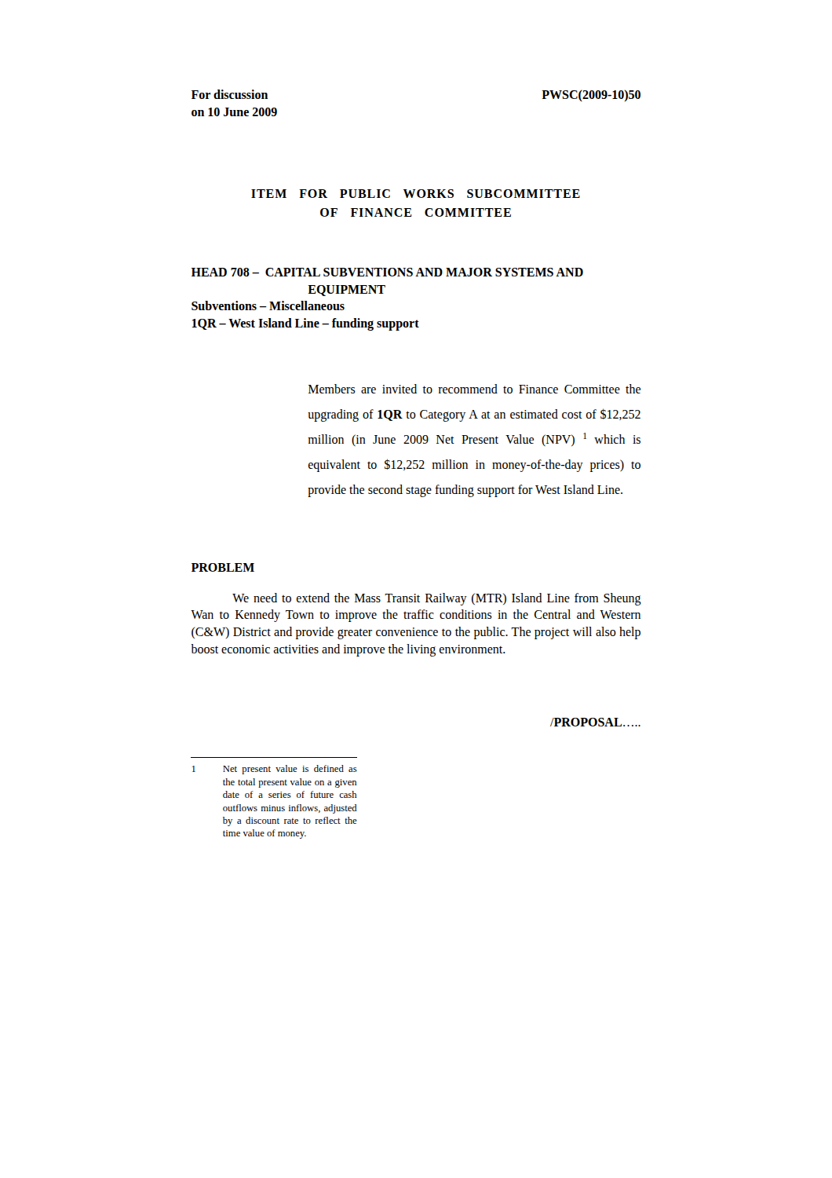For discussion
on 10 June 2009
PWSC(2009-10)50
ITEM FOR PUBLIC WORKS SUBCOMMITTEE OF FINANCE COMMITTEE
HEAD 708 – CAPITAL SUBVENTIONS AND MAJOR SYSTEMS AND EQUIPMENT Subventions – Miscellaneous 1QR – West Island Line – funding support
Members are invited to recommend to Finance Committee the upgrading of 1QR to Category A at an estimated cost of $12,252 million (in June 2009 Net Present Value (NPV) 1 which is equivalent to $12,252 million in money-of-the-day prices) to provide the second stage funding support for West Island Line.
PROBLEM
We need to extend the Mass Transit Railway (MTR) Island Line from Sheung Wan to Kennedy Town to improve the traffic conditions in the Central and Western (C&W) District and provide greater convenience to the public. The project will also help boost economic activities and improve the living environment.
/PROPOSAL…..
1
Net present value is defined as the total present value on a given date of a series of future cash outflows minus inflows, adjusted by a discount rate to reflect the time value of money.